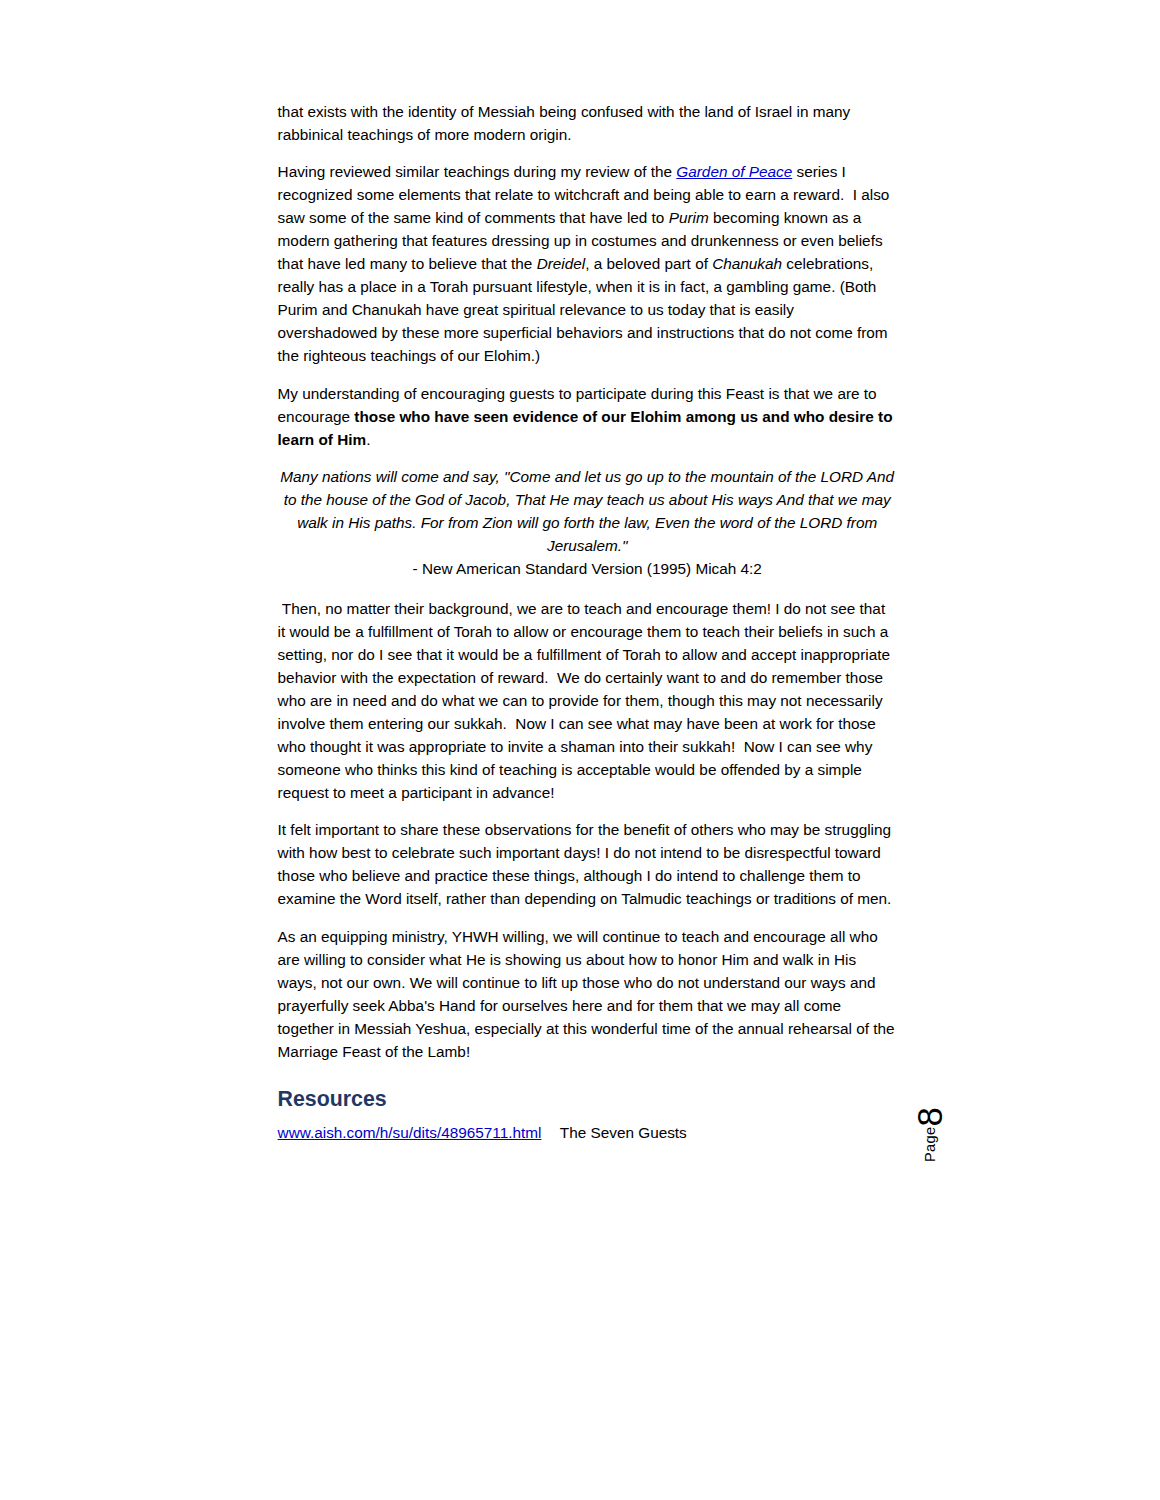that exists with the identity of Messiah being confused with the land of Israel in many rabbinical teachings of more modern origin.
Having reviewed similar teachings during my review of the Garden of Peace series I recognized some elements that relate to witchcraft and being able to earn a reward. I also saw some of the same kind of comments that have led to Purim becoming known as a modern gathering that features dressing up in costumes and drunkenness or even beliefs that have led many to believe that the Dreidel, a beloved part of Chanukah celebrations, really has a place in a Torah pursuant lifestyle, when it is in fact, a gambling game. (Both Purim and Chanukah have great spiritual relevance to us today that is easily overshadowed by these more superficial behaviors and instructions that do not come from the righteous teachings of our Elohim.)
My understanding of encouraging guests to participate during this Feast is that we are to encourage those who have seen evidence of our Elohim among us and who desire to learn of Him.
Many nations will come and say, "Come and let us go up to the mountain of the LORD And to the house of the God of Jacob, That He may teach us about His ways And that we may walk in His paths. For from Zion will go forth the law, Even the word of the LORD from Jerusalem."
- New American Standard Version (1995) Micah 4:2
Then, no matter their background, we are to teach and encourage them! I do not see that it would be a fulfillment of Torah to allow or encourage them to teach their beliefs in such a setting, nor do I see that it would be a fulfillment of Torah to allow and accept inappropriate behavior with the expectation of reward. We do certainly want to and do remember those who are in need and do what we can to provide for them, though this may not necessarily involve them entering our sukkah. Now I can see what may have been at work for those who thought it was appropriate to invite a shaman into their sukkah! Now I can see why someone who thinks this kind of teaching is acceptable would be offended by a simple request to meet a participant in advance!
It felt important to share these observations for the benefit of others who may be struggling with how best to celebrate such important days! I do not intend to be disrespectful toward those who believe and practice these things, although I do intend to challenge them to examine the Word itself, rather than depending on Talmudic teachings or traditions of men.
As an equipping ministry, YHWH willing, we will continue to teach and encourage all who are willing to consider what He is showing us about how to honor Him and walk in His ways, not our own. We will continue to lift up those who do not understand our ways and prayerfully seek Abba's Hand for ourselves here and for them that we may all come together in Messiah Yeshua, especially at this wonderful time of the annual rehearsal of the Marriage Feast of the Lamb!
Resources
www.aish.com/h/su/dits/48965711.html The Seven Guests
Page8